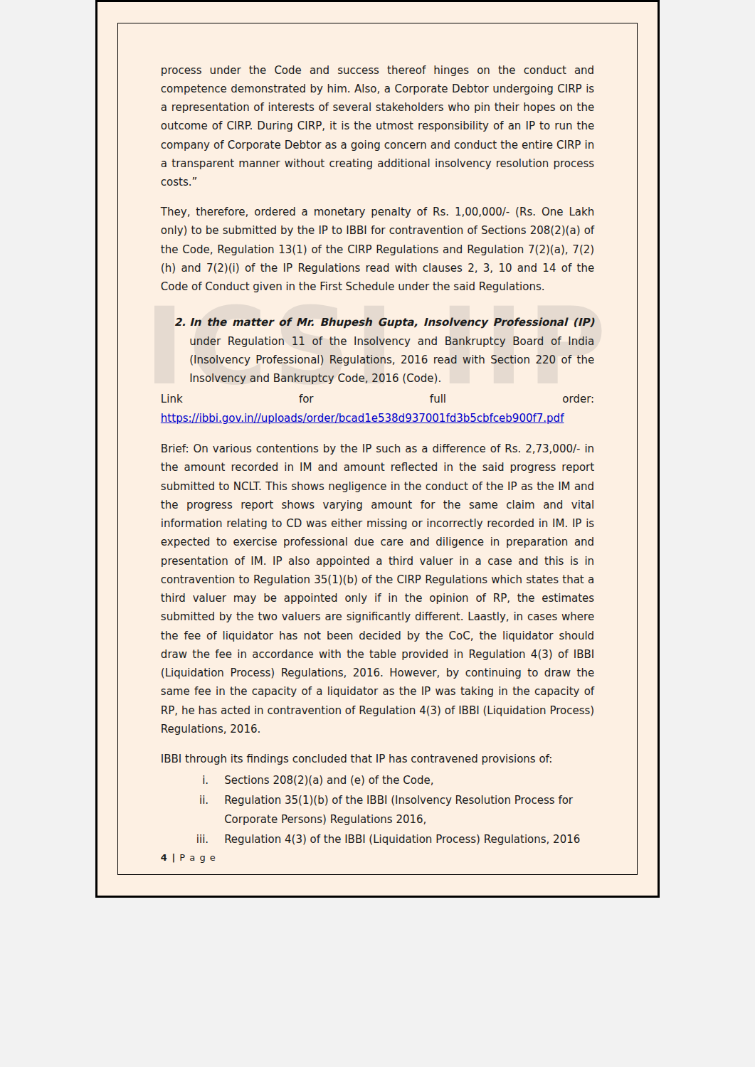ICSI IIP
process under the Code and success thereof hinges on the conduct and competence demonstrated by him. Also, a Corporate Debtor undergoing CIRP is a representation of interests of several stakeholders who pin their hopes on the outcome of CIRP. During CIRP, it is the utmost responsibility of an IP to run the company of Corporate Debtor as a going concern and conduct the entire CIRP in a transparent manner without creating additional insolvency resolution process costs.”
They, therefore, ordered a monetary penalty of Rs. 1,00,000/- (Rs. One Lakh only) to be submitted by the IP to IBBI for contravention of Sections 208(2)(a) of the Code, Regulation 13(1) of the CIRP Regulations and Regulation 7(2)(a), 7(2)(h) and 7(2)(i) of the IP Regulations read with clauses 2, 3, 10 and 14 of the Code of Conduct given in the First Schedule under the said Regulations.
In the matter of Mr. Bhupesh Gupta, Insolvency Professional (IP) under Regulation 11 of the Insolvency and Bankruptcy Board of India (Insolvency Professional) Regulations, 2016 read with Section 220 of the Insolvency and Bankruptcy Code, 2016 (Code).
Link for full order:
https://ibbi.gov.in//uploads/order/bcad1e538d937001fd3b5cbfceb900f7.pdf
Brief: On various contentions by the IP such as a difference of Rs. 2,73,000/- in the amount recorded in IM and amount reflected in the said progress report submitted to NCLT. This shows negligence in the conduct of the IP as the IM and the progress report shows varying amount for the same claim and vital information relating to CD was either missing or incorrectly recorded in IM. IP is expected to exercise professional due care and diligence in preparation and presentation of IM. IP also appointed a third valuer in a case and this is in contravention to Regulation 35(1)(b) of the CIRP Regulations which states that a third valuer may be appointed only if in the opinion of RP, the estimates submitted by the two valuers are significantly different. Laastly, in cases where the fee of liquidator has not been decided by the CoC, the liquidator should draw the fee in accordance with the table provided in Regulation 4(3) of IBBI (Liquidation Process) Regulations, 2016. However, by continuing to draw the same fee in the capacity of a liquidator as the IP was taking in the capacity of RP, he has acted in contravention of Regulation 4(3) of IBBI (Liquidation Process) Regulations, 2016.
IBBI through its findings concluded that IP has contravened provisions of:
Sections 208(2)(a) and (e) of the Code,
Regulation 35(1)(b) of the IBBI (Insolvency Resolution Process for Corporate Persons) Regulations 2016,
Regulation 4(3) of the IBBI (Liquidation Process) Regulations, 2016
4 | P a g e